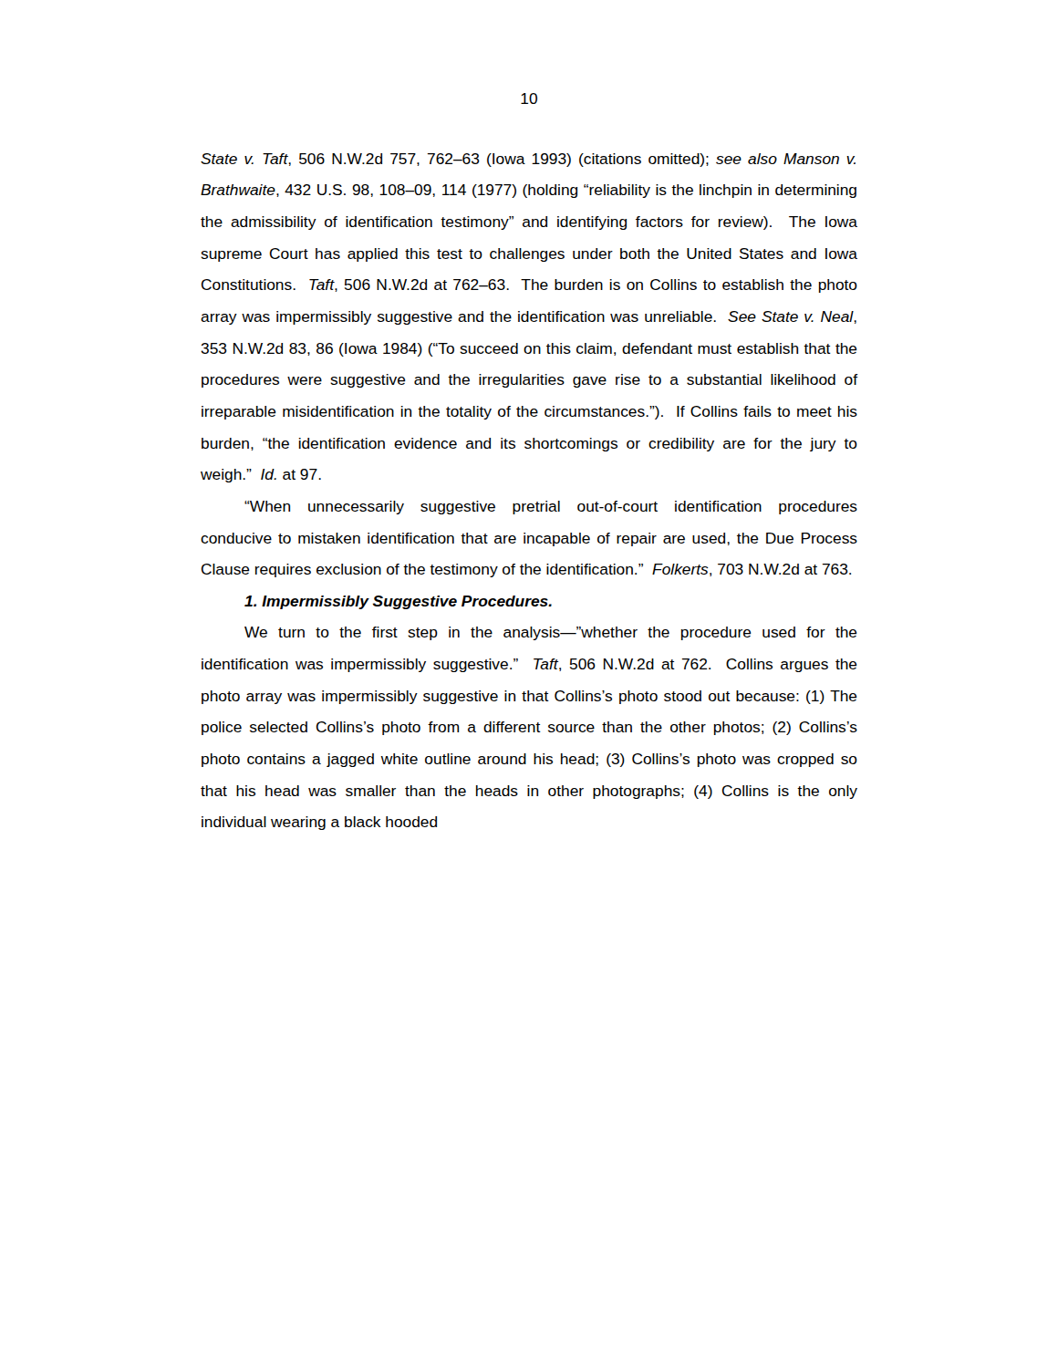10
State v. Taft, 506 N.W.2d 757, 762–63 (Iowa 1993) (citations omitted); see also Manson v. Brathwaite, 432 U.S. 98, 108–09, 114 (1977) (holding “reliability is the linchpin in determining the admissibility of identification testimony” and identifying factors for review). The Iowa supreme Court has applied this test to challenges under both the United States and Iowa Constitutions. Taft, 506 N.W.2d at 762–63. The burden is on Collins to establish the photo array was impermissibly suggestive and the identification was unreliable. See State v. Neal, 353 N.W.2d 83, 86 (Iowa 1984) (“To succeed on this claim, defendant must establish that the procedures were suggestive and the irregularities gave rise to a substantial likelihood of irreparable misidentification in the totality of the circumstances.”). If Collins fails to meet his burden, “the identification evidence and its shortcomings or credibility are for the jury to weigh.” Id. at 97.
“When unnecessarily suggestive pretrial out-of-court identification procedures conducive to mistaken identification that are incapable of repair are used, the Due Process Clause requires exclusion of the testimony of the identification.” Folkerts, 703 N.W.2d at 763.
1. Impermissibly Suggestive Procedures.
We turn to the first step in the analysis—”whether the procedure used for the identification was impermissibly suggestive.” Taft, 506 N.W.2d at 762. Collins argues the photo array was impermissibly suggestive in that Collins’s photo stood out because: (1) The police selected Collins’s photo from a different source than the other photos; (2) Collins’s photo contains a jagged white outline around his head; (3) Collins’s photo was cropped so that his head was smaller than the heads in other photographs; (4) Collins is the only individual wearing a black hooded